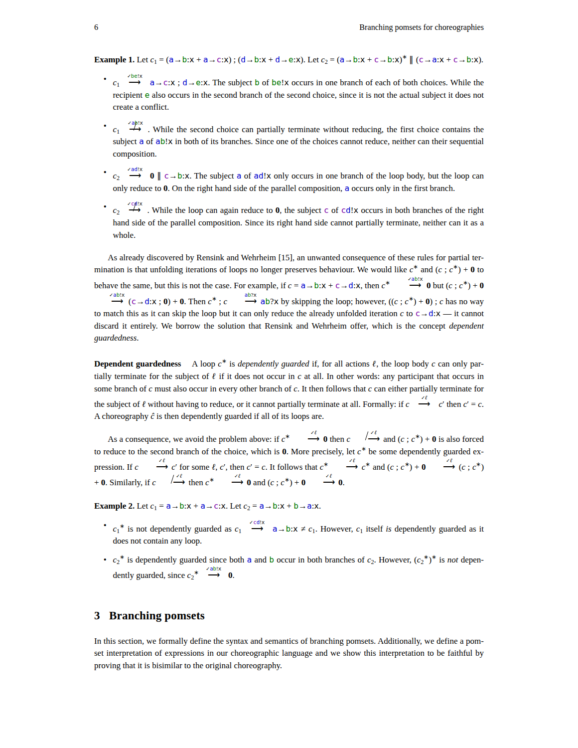6 Branching pomsets for choreographies
Example 1. Let c1 = (a→b:x + a→c:x) ; (d→b:x + d→e:x). Let c2 = (a→b:x + c→b:x)∗ ∥ (c→a:x + c→b:x).
c1 ✓be!x⟶ a→c:x ; d→e:x. The subject b of be!x occurs in one branch of each of both choices. While the recipient e also occurs in the second branch of the second choice, since it is not the actual subject it does not create a conflict.
c1 ✓ab!x⟶. While the second choice can partially terminate without reducing, the first choice contains the subject a of ab!x in both of its branches. Since one of the choices cannot reduce, neither can their sequential composition.
c2 ✓ad!x⟶ 0 ∥ c→b:x. The subject a of ad!x only occurs in one branch of the loop body, but the loop can only reduce to 0. On the right hand side of the parallel composition, a occurs only in the first branch.
c2 ✓cd!x⟶. While the loop can again reduce to 0, the subject c of cd!x occurs in both branches of the right hand side of the parallel composition. Since its right hand side cannot partially terminate, neither can it as a whole.
As already discovered by Rensink and Wehrheim [15], an unwanted consequence of these rules for partial termination is that unfolding iterations of loops no longer preserves behaviour. We would like c∗ and (c ; c∗) + 0 to behave the same, but this is not the case. For example, if c = a→b:x + c→d:x, then c∗ ✓ab!x⟶ 0 but (c ; c∗) + 0 ✓ab!x⟶ (c→d:x ; 0) + 0. Then c∗ ; c ab?x⟶ ab?x by skipping the loop; however, ((c ; c∗) + 0) ; c has no way to match this as it can skip the loop but it can only reduce the already unfolded iteration c to c→d:x — it cannot discard it entirely. We borrow the solution that Rensink and Wehrheim offer, which is the concept dependent guardedness.
Dependent guardedness A loop c∗ is dependently guarded if, for all actions ℓ, the loop body c can only partially terminate for the subject of ℓ if it does not occur in c at all. In other words: any participant that occurs in some branch of c must also occur in every other branch of c. It then follows that c can either partially terminate for the subject of ℓ without having to reduce, or it cannot partially terminate at all. Formally: if c ✓ℓ⟶ c′ then c′ = c. A choreography ĉ is then dependently guarded if all of its loops are.
As a consequence, we avoid the problem above: if c∗ ✓ℓ⟶ 0 then c ✓ℓ⟶ and (c ; c∗) + 0 is also forced to reduce to the second branch of the choice, which is 0. More precisely, let c∗ be some dependently guarded expression. If c ✓ℓ⟶ c′ for some ℓ, c′, then c′ = c. It follows that c∗ ✓ℓ⟶ c∗ and (c ; c∗) + 0 ✓ℓ⟶ (c ; c∗) + 0. Similarly, if c ✓ℓ⟶ then c∗ ✓ℓ⟶ 0 and (c ; c∗) + 0 ✓ℓ⟶ 0.
Example 2. Let c1 = a→b:x + a→c:x. Let c2 = a→b:x + b→a:x.
c1∗ is not dependently guarded as c1 ✓cd!x⟶ a→b:x ≠ c1. However, c1 itself is dependently guarded as it does not contain any loop.
c2∗ is dependently guarded since both a and b occur in both branches of c2. However, (c2∗)∗ is not dependently guarded, since c2∗ ✓ab!x⟶ 0.
3 Branching pomsets
In this section, we formally define the syntax and semantics of branching pomsets. Additionally, we define a pomset interpretation of expressions in our choreographic language and we show this interpretation to be faithful by proving that it is bisimilar to the original choreography.